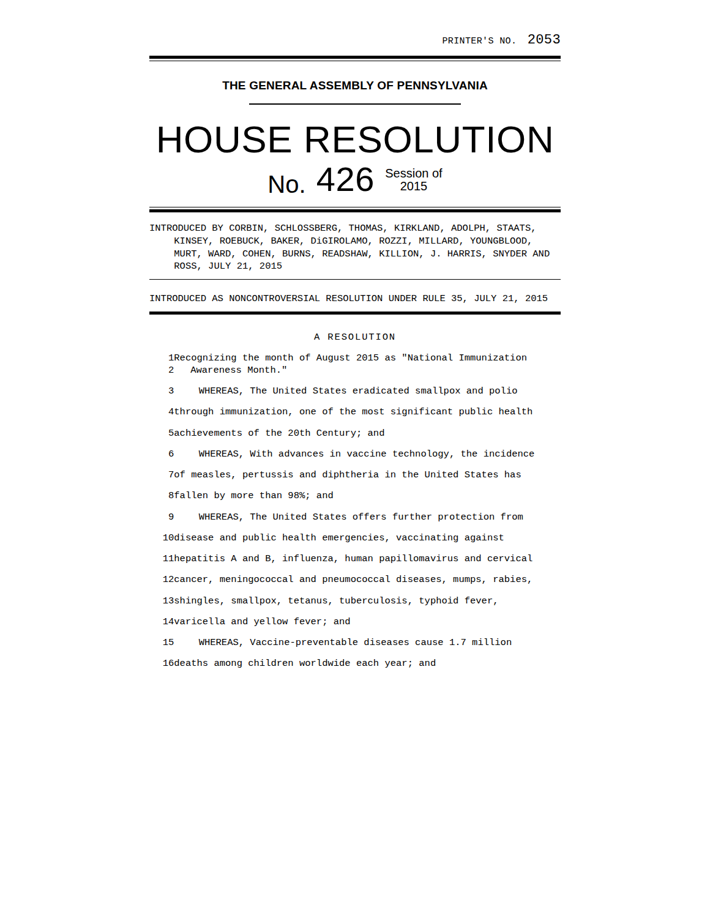PRINTER'S NO. 2053
THE GENERAL ASSEMBLY OF PENNSYLVANIA
HOUSE RESOLUTION
No. 426 Session of
2015
INTRODUCED BY CORBIN, SCHLOSSBERG, THOMAS, KIRKLAND, ADOLPH, STAATS, KINSEY, ROEBUCK, BAKER, DiGIROLAMO, ROZZI, MILLARD, YOUNGBLOOD, MURT, WARD, COHEN, BURNS, READSHAW, KILLION, J. HARRIS, SNYDER AND ROSS, JULY 21, 2015
INTRODUCED AS NONCONTROVERSIAL RESOLUTION UNDER RULE 35, JULY 21, 2015
A RESOLUTION
| 1 | Recognizing the month of August 2015 as "National Immunization |
| 2 | Awareness Month." |
| 3 | WHEREAS, The United States eradicated smallpox and polio |
| 4 | through immunization, one of the most significant public health |
| 5 | achievements of the 20th Century; and |
| 6 | WHEREAS, With advances in vaccine technology, the incidence |
| 7 | of measles, pertussis and diphtheria in the United States has |
| 8 | fallen by more than 98%; and |
| 9 | WHEREAS, The United States offers further protection from |
| 10 | disease and public health emergencies, vaccinating against |
| 11 | hepatitis A and B, influenza, human papillomavirus and cervical |
| 12 | cancer, meningococcal and pneumococcal diseases, mumps, rabies, |
| 13 | shingles, smallpox, tetanus, tuberculosis, typhoid fever, |
| 14 | varicella and yellow fever; and |
| 15 | WHEREAS, Vaccine-preventable diseases cause 1.7 million |
| 16 | deaths among children worldwide each year; and |